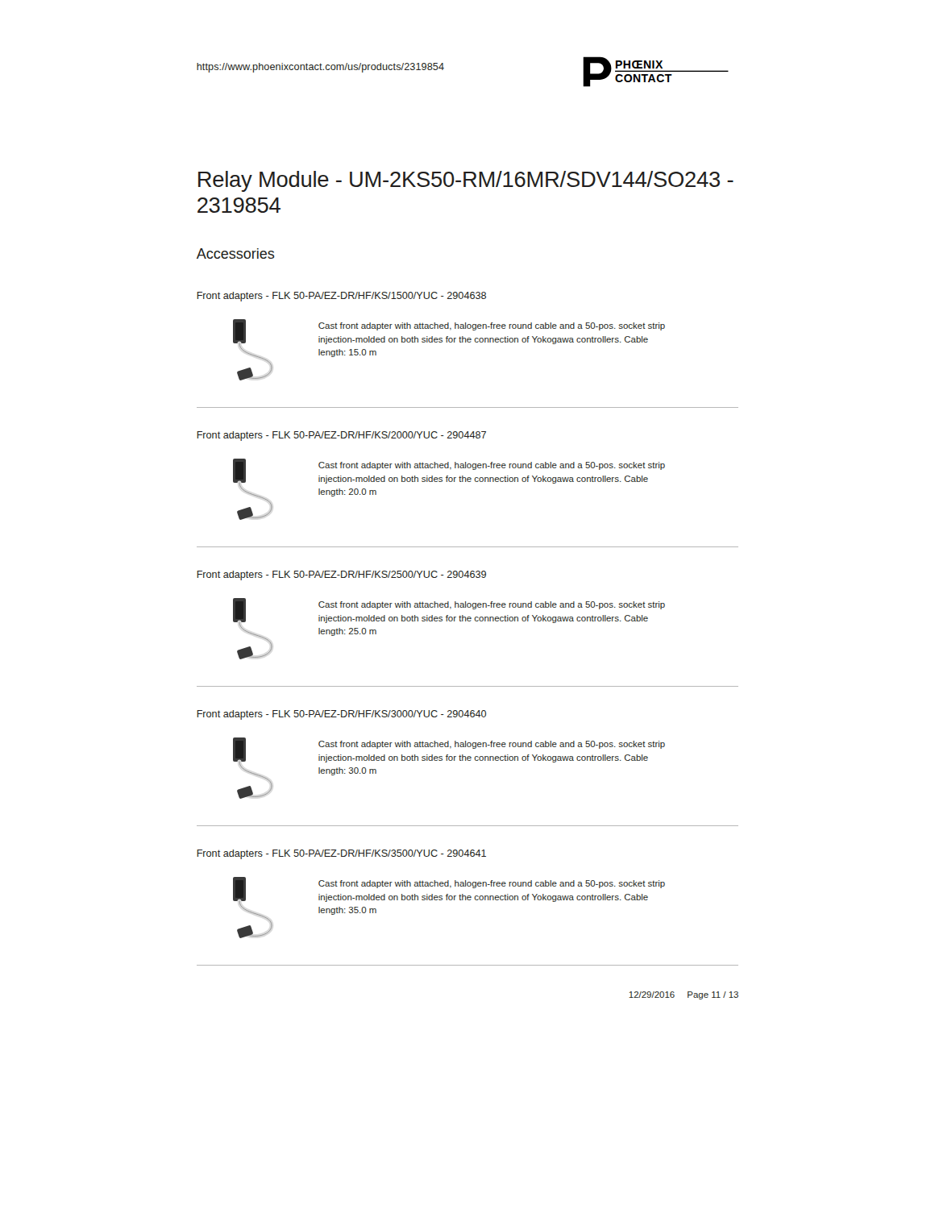https://www.phoenixcontact.com/us/products/2319854
PHŒNIX CONTACT
Relay Module - UM-2KS50-RM/16MR/SDV144/SO243 - 2319854
Accessories
Front adapters - FLK 50-PA/EZ-DR/HF/KS/1500/YUC - 2904638
Cast front adapter with attached, halogen-free round cable and a 50-pos. socket strip injection-molded on both sides for the connection of Yokogawa controllers. Cable length: 15.0 m
Front adapters - FLK 50-PA/EZ-DR/HF/KS/2000/YUC - 2904487
Cast front adapter with attached, halogen-free round cable and a 50-pos. socket strip injection-molded on both sides for the connection of Yokogawa controllers. Cable length: 20.0 m
Front adapters - FLK 50-PA/EZ-DR/HF/KS/2500/YUC - 2904639
Cast front adapter with attached, halogen-free round cable and a 50-pos. socket strip injection-molded on both sides for the connection of Yokogawa controllers. Cable length: 25.0 m
Front adapters - FLK 50-PA/EZ-DR/HF/KS/3000/YUC - 2904640
Cast front adapter with attached, halogen-free round cable and a 50-pos. socket strip injection-molded on both sides for the connection of Yokogawa controllers. Cable length: 30.0 m
Front adapters - FLK 50-PA/EZ-DR/HF/KS/3500/YUC - 2904641
Cast front adapter with attached, halogen-free round cable and a 50-pos. socket strip injection-molded on both sides for the connection of Yokogawa controllers. Cable length: 35.0 m
12/29/2016 Page 11 / 13